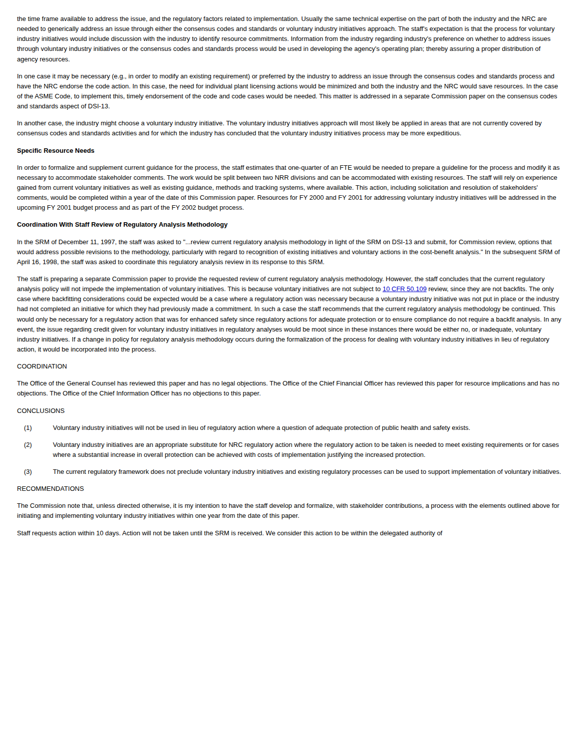the time frame available to address the issue, and the regulatory factors related to implementation. Usually the same technical expertise on the part of both the industry and the NRC are needed to generically address an issue through either the consensus codes and standards or voluntary industry initiatives approach. The staff's expectation is that the process for voluntary industry initiatives would include discussion with the industry to identify resource commitments. Information from the industry regarding industry's preference on whether to address issues through voluntary industry initiatives or the consensus codes and standards process would be used in developing the agency's operating plan; thereby assuring a proper distribution of agency resources.
In one case it may be necessary (e.g., in order to modify an existing requirement) or preferred by the industry to address an issue through the consensus codes and standards process and have the NRC endorse the code action. In this case, the need for individual plant licensing actions would be minimized and both the industry and the NRC would save resources. In the case of the ASME Code, to implement this, timely endorsement of the code and code cases would be needed. This matter is addressed in a separate Commission paper on the consensus codes and standards aspect of DSI-13.
In another case, the industry might choose a voluntary industry initiative. The voluntary industry initiatives approach will most likely be applied in areas that are not currently covered by consensus codes and standards activities and for which the industry has concluded that the voluntary industry initiatives process may be more expeditious.
Specific Resource Needs
In order to formalize and supplement current guidance for the process, the staff estimates that one-quarter of an FTE would be needed to prepare a guideline for the process and modify it as necessary to accommodate stakeholder comments. The work would be split between two NRR divisions and can be accommodated with existing resources. The staff will rely on experience gained from current voluntary initiatives as well as existing guidance, methods and tracking systems, where available. This action, including solicitation and resolution of stakeholders' comments, would be completed within a year of the date of this Commission paper. Resources for FY 2000 and FY 2001 for addressing voluntary industry initiatives will be addressed in the upcoming FY 2001 budget process and as part of the FY 2002 budget process.
Coordination With Staff Review of Regulatory Analysis Methodology
In the SRM of December 11, 1997, the staff was asked to "...review current regulatory analysis methodology in light of the SRM on DSI-13 and submit, for Commission review, options that would address possible revisions to the methodology, particularly with regard to recognition of existing initiatives and voluntary actions in the cost-benefit analysis." In the subsequent SRM of April 16, 1998, the staff was asked to coordinate this regulatory analysis review in its response to this SRM.
The staff is preparing a separate Commission paper to provide the requested review of current regulatory analysis methodology. However, the staff concludes that the current regulatory analysis policy will not impede the implementation of voluntary initiatives. This is because voluntary initiatives are not subject to 10 CFR 50.109 review, since they are not backfits. The only case where backfitting considerations could be expected would be a case where a regulatory action was necessary because a voluntary industry initiative was not put in place or the industry had not completed an initiative for which they had previously made a commitment. In such a case the staff recommends that the current regulatory analysis methodology be continued. This would only be necessary for a regulatory action that was for enhanced safety since regulatory actions for adequate protection or to ensure compliance do not require a backfit analysis. In any event, the issue regarding credit given for voluntary industry initiatives in regulatory analyses would be moot since in these instances there would be either no, or inadequate, voluntary industry initiatives. If a change in policy for regulatory analysis methodology occurs during the formalization of the process for dealing with voluntary industry initiatives in lieu of regulatory action, it would be incorporated into the process.
COORDINATION
The Office of the General Counsel has reviewed this paper and has no legal objections. The Office of the Chief Financial Officer has reviewed this paper for resource implications and has no objections. The Office of the Chief Information Officer has no objections to this paper.
CONCLUSIONS
(1) Voluntary industry initiatives will not be used in lieu of regulatory action where a question of adequate protection of public health and safety exists.
(2) Voluntary industry initiatives are an appropriate substitute for NRC regulatory action where the regulatory action to be taken is needed to meet existing requirements or for cases where a substantial increase in overall protection can be achieved with costs of implementation justifying the increased protection.
(3) The current regulatory framework does not preclude voluntary industry initiatives and existing regulatory processes can be used to support implementation of voluntary initiatives.
RECOMMENDATIONS
The Commission note that, unless directed otherwise, it is my intention to have the staff develop and formalize, with stakeholder contributions, a process with the elements outlined above for initiating and implementing voluntary industry initiatives within one year from the date of this paper.
Staff requests action within 10 days. Action will not be taken until the SRM is received. We consider this action to be within the delegated authority of